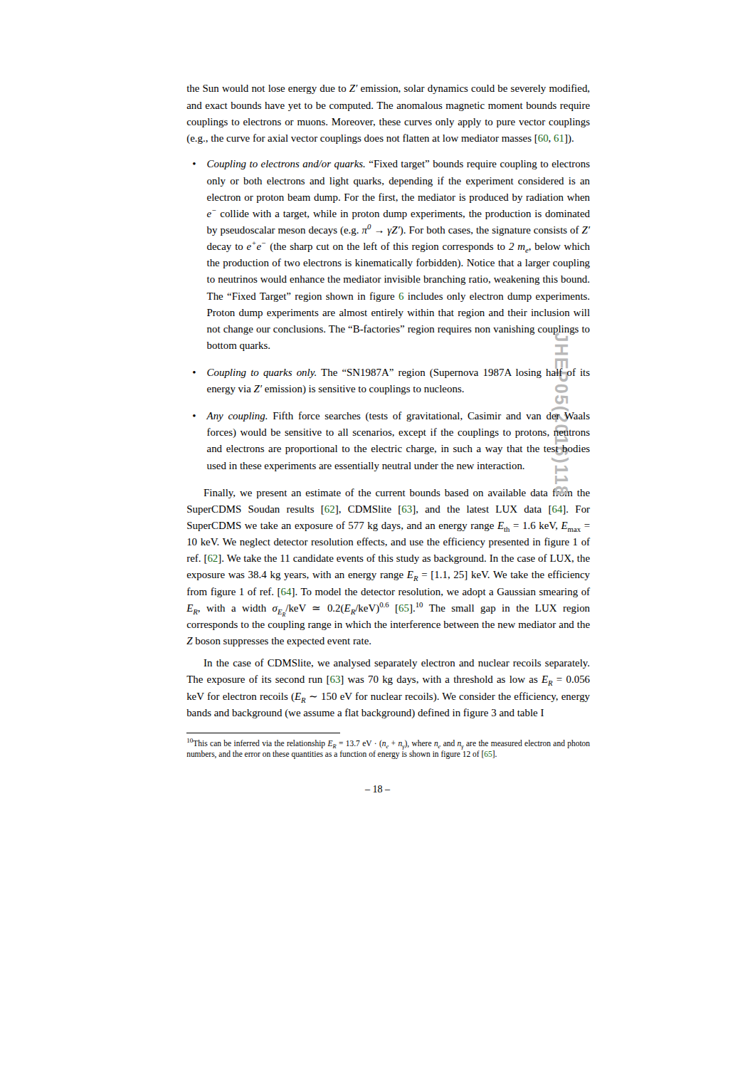JHEP05(2016)118
the Sun would not lose energy due to Z′ emission, solar dynamics could be severely modified, and exact bounds have yet to be computed. The anomalous magnetic moment bounds require couplings to electrons or muons. Moreover, these curves only apply to pure vector couplings (e.g., the curve for axial vector couplings does not flatten at low mediator masses [60, 61]).
Coupling to electrons and/or quarks. “Fixed target” bounds require coupling to electrons only or both electrons and light quarks, depending if the experiment considered is an electron or proton beam dump. For the first, the mediator is produced by radiation when e− collide with a target, while in proton dump experiments, the production is dominated by pseudoscalar meson decays (e.g. π0 → γZ′). For both cases, the signature consists of Z′ decay to e+e− (the sharp cut on the left of this region corresponds to 2 me, below which the production of two electrons is kinematically forbidden). Notice that a larger coupling to neutrinos would enhance the mediator invisible branching ratio, weakening this bound. The “Fixed Target” region shown in figure 6 includes only electron dump experiments. Proton dump experiments are almost entirely within that region and their inclusion will not change our conclusions. The “B-factories” region requires non vanishing couplings to bottom quarks.
Coupling to quarks only. The “SN1987A” region (Supernova 1987A losing half of its energy via Z′ emission) is sensitive to couplings to nucleons.
Any coupling. Fifth force searches (tests of gravitational, Casimir and van der Waals forces) would be sensitive to all scenarios, except if the couplings to protons, neutrons and electrons are proportional to the electric charge, in such a way that the test bodies used in these experiments are essentially neutral under the new interaction.
Finally, we present an estimate of the current bounds based on available data from the SuperCDMS Soudan results [62], CDMSlite [63], and the latest LUX data [64]. For SuperCDMS we take an exposure of 577 kg days, and an energy range Eth = 1.6 keV, Emax = 10 keV. We neglect detector resolution effects, and use the efficiency presented in figure 1 of ref. [62]. We take the 11 candidate events of this study as background. In the case of LUX, the exposure was 38.4 kg years, with an energy range ER = [1.1, 25] keV. We take the efficiency from figure 1 of ref. [64]. To model the detector resolution, we adopt a Gaussian smearing of ER, with a width σER/keV ≃ 0.2(ER/keV)0.6 [65].10 The small gap in the LUX region corresponds to the coupling range in which the interference between the new mediator and the Z boson suppresses the expected event rate.
In the case of CDMSlite, we analysed separately electron and nuclear recoils separately. The exposure of its second run [63] was 70 kg days, with a threshold as low as ER = 0.056 keV for electron recoils (ER ∼ 150 eV for nuclear recoils). We consider the efficiency, energy bands and background (we assume a flat background) defined in figure 3 and table I
10This can be inferred via the relationship ER = 13.7 eV · (ne + nγ), where ne and nγ are the measured electron and photon numbers, and the error on these quantities as a function of energy is shown in figure 12 of [65].
– 18 –